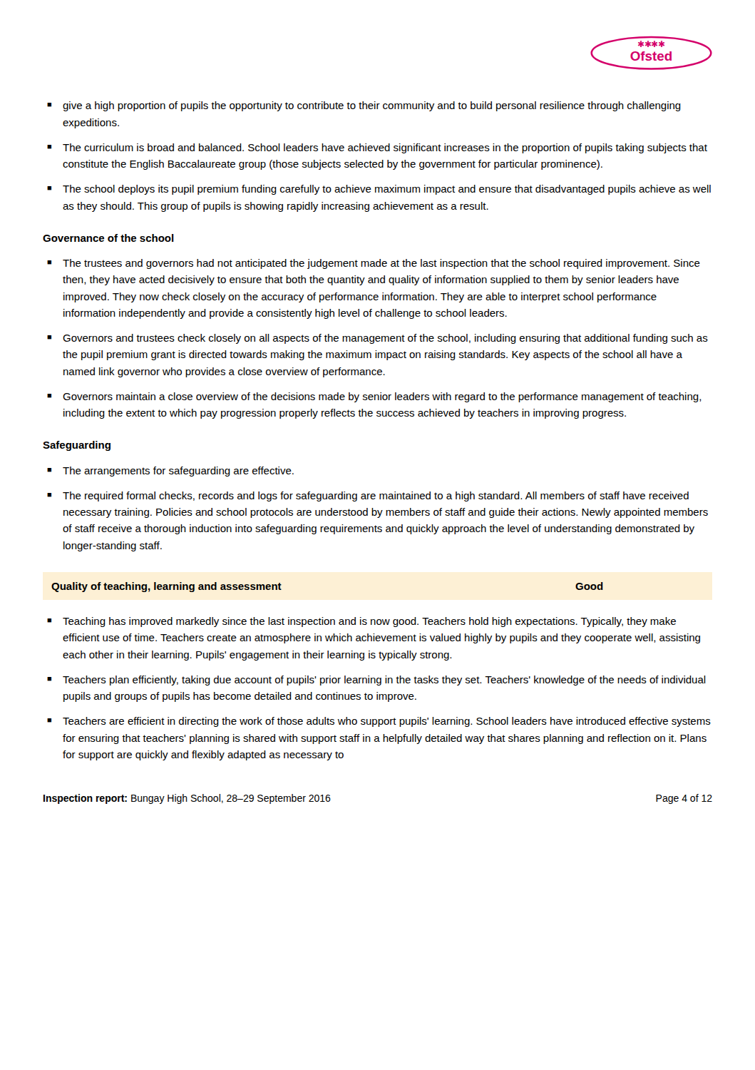give a high proportion of pupils the opportunity to contribute to their community and to build personal resilience through challenging expeditions.
The curriculum is broad and balanced. School leaders have achieved significant increases in the proportion of pupils taking subjects that constitute the English Baccalaureate group (those subjects selected by the government for particular prominence).
The school deploys its pupil premium funding carefully to achieve maximum impact and ensure that disadvantaged pupils achieve as well as they should. This group of pupils is showing rapidly increasing achievement as a result.
Governance of the school
The trustees and governors had not anticipated the judgement made at the last inspection that the school required improvement. Since then, they have acted decisively to ensure that both the quantity and quality of information supplied to them by senior leaders have improved. They now check closely on the accuracy of performance information. They are able to interpret school performance information independently and provide a consistently high level of challenge to school leaders.
Governors and trustees check closely on all aspects of the management of the school, including ensuring that additional funding such as the pupil premium grant is directed towards making the maximum impact on raising standards. Key aspects of the school all have a named link governor who provides a close overview of performance.
Governors maintain a close overview of the decisions made by senior leaders with regard to the performance management of teaching, including the extent to which pay progression properly reflects the success achieved by teachers in improving progress.
Safeguarding
The arrangements for safeguarding are effective.
The required formal checks, records and logs for safeguarding are maintained to a high standard. All members of staff have received necessary training. Policies and school protocols are understood by members of staff and guide their actions. Newly appointed members of staff receive a thorough induction into safeguarding requirements and quickly approach the level of understanding demonstrated by longer-standing staff.
Quality of teaching, learning and assessment
Good
Teaching has improved markedly since the last inspection and is now good. Teachers hold high expectations. Typically, they make efficient use of time. Teachers create an atmosphere in which achievement is valued highly by pupils and they cooperate well, assisting each other in their learning. Pupils' engagement in their learning is typically strong.
Teachers plan efficiently, taking due account of pupils' prior learning in the tasks they set. Teachers' knowledge of the needs of individual pupils and groups of pupils has become detailed and continues to improve.
Teachers are efficient in directing the work of those adults who support pupils' learning. School leaders have introduced effective systems for ensuring that teachers' planning is shared with support staff in a helpfully detailed way that shares planning and reflection on it. Plans for support are quickly and flexibly adapted as necessary to
Inspection report: Bungay High School, 28–29 September 2016
Page 4 of 12